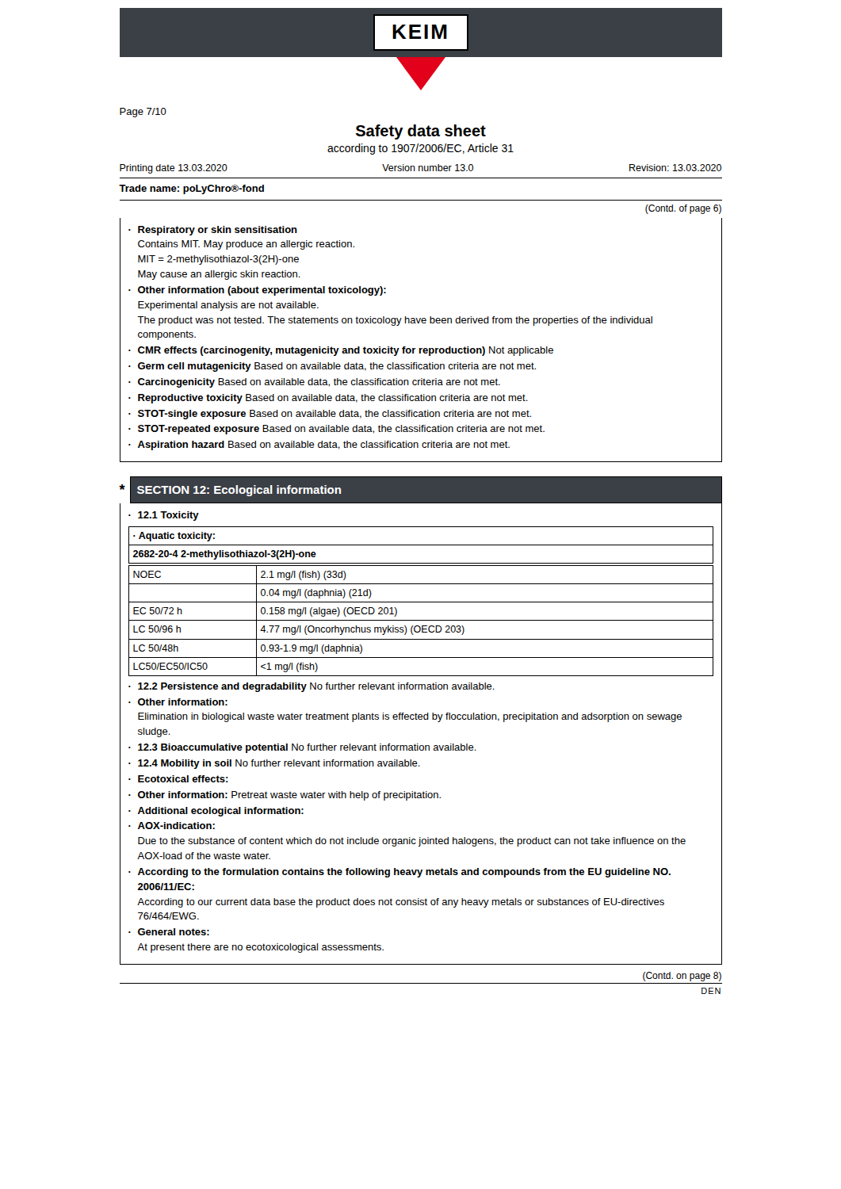KEIM
Page 7/10
Safety data sheet
according to 1907/2006/EC, Article 31
Printing date 13.03.2020 Version number 13.0 Revision: 13.03.2020
Trade name: poLyChro®-fond
(Contd. of page 6)
Respiratory or skin sensitisation
Contains MIT. May produce an allergic reaction.
MIT = 2-methylisothiazol-3(2H)-one
May cause an allergic skin reaction.
Other information (about experimental toxicology):
Experimental analysis are not available.
The product was not tested. The statements on toxicology have been derived from the properties of the individual components.
CMR effects (carcinogenity, mutagenicity and toxicity for reproduction) Not applicable
Germ cell mutagenicity Based on available data, the classification criteria are not met.
Carcinogenicity Based on available data, the classification criteria are not met.
Reproductive toxicity Based on available data, the classification criteria are not met.
STOT-single exposure Based on available data, the classification criteria are not met.
STOT-repeated exposure Based on available data, the classification criteria are not met.
Aspiration hazard Based on available data, the classification criteria are not met.
*
SECTION 12: Ecological information
12.1 Toxicity
· Aquatic toxicity:
2682-20-4 2-methylisothiazol-3(2H)-one
| NOEC | 2.1 mg/l (fish) (33d) |
| | 0.04 mg/l (daphnia) (21d) |
| EC 50/72 h | 0.158 mg/l (algae) (OECD 201) |
| LC 50/96 h | 4.77 mg/l (Oncorhynchus mykiss) (OECD 203) |
| LC 50/48h | 0.93-1.9 mg/l (daphnia) |
| LC50/EC50/IC50 | <1 mg/l (fish) |
12.2 Persistence and degradability No further relevant information available.
Other information:
Elimination in biological waste water treatment plants is effected by flocculation, precipitation and adsorption on sewage sludge.
12.3 Bioaccumulative potential No further relevant information available.
12.4 Mobility in soil No further relevant information available.
Ecotoxical effects:
Other information: Pretreat waste water with help of precipitation.
Additional ecological information:
AOX-indication:
Due to the substance of content which do not include organic jointed halogens, the product can not take influence on the AOX-load of the waste water.
According to the formulation contains the following heavy metals and compounds from the EU guideline NO. 2006/11/EC:
According to our current data base the product does not consist of any heavy metals or substances of EU-directives 76/464/EWG.
General notes:
At present there are no ecotoxicological assessments.
(Contd. on page 8)
DEN